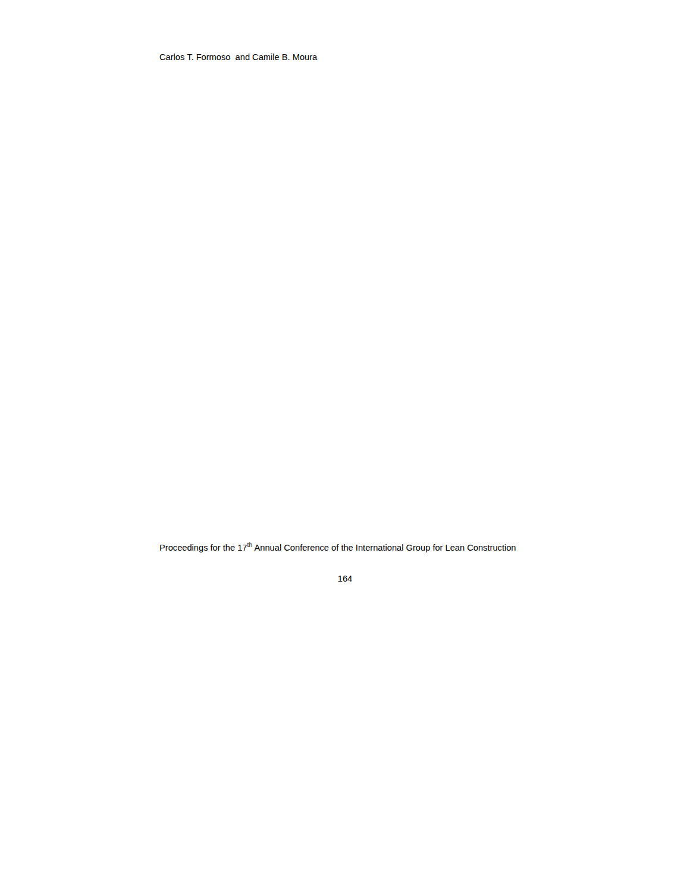Carlos T. Formoso and Camile B. Moura
Proceedings for the 17th Annual Conference of the International Group for Lean Construction
164